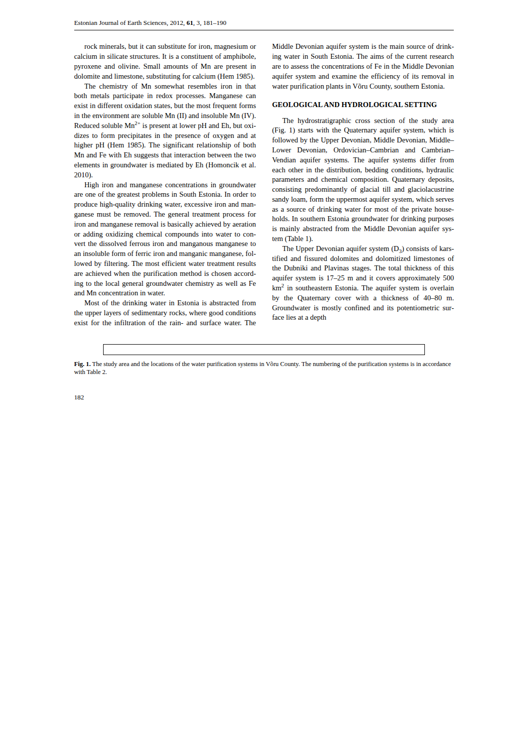Estonian Journal of Earth Sciences, 2012, 61, 3, 181–190
rock minerals, but it can substitute for iron, magnesium or calcium in silicate structures. It is a constituent of amphibole, pyroxene and olivine. Small amounts of Mn are present in dolomite and limestone, substituting for calcium (Hem 1985).
The chemistry of Mn somewhat resembles iron in that both metals participate in redox processes. Manganese can exist in different oxidation states, but the most frequent forms in the environment are soluble Mn (II) and insoluble Mn (IV). Reduced soluble Mn2+ is present at lower pH and Eh, but oxidizes to form precipitates in the presence of oxygen and at higher pH (Hem 1985). The significant relationship of both Mn and Fe with Eh suggests that interaction between the two elements in groundwater is mediated by Eh (Homoncik et al. 2010).
High iron and manganese concentrations in groundwater are one of the greatest problems in South Estonia. In order to produce high-quality drinking water, excessive iron and manganese must be removed. The general treatment process for iron and manganese removal is basically achieved by aeration or adding oxidizing chemical compounds into water to convert the dissolved ferrous iron and manganous manganese to an insoluble form of ferric iron and manganic manganese, followed by filtering. The most efficient water treatment results are achieved when the purification method is chosen according to the local general groundwater chemistry as well as Fe and Mn concentration in water.
Most of the drinking water in Estonia is abstracted from the upper layers of sedimentary rocks, where good conditions exist for the infiltration of the rain- and surface water. The Middle Devonian aquifer system is the main source of drinking water in South Estonia. The aims of the current research are to assess the concentrations of Fe in the Middle Devonian aquifer system and examine the efficiency of its removal in water purification plants in Võru County, southern Estonia.
Geological and hydrological setting
The hydrostratigraphic cross section of the study area (Fig. 1) starts with the Quaternary aquifer system, which is followed by the Upper Devonian, Middle Devonian, Middle–Lower Devonian, Ordovician–Cambrian and Cambrian–Vendian aquifer systems. The aquifer systems differ from each other in the distribution, bedding conditions, hydraulic parameters and chemical composition. Quaternary deposits, consisting predominantly of glacial till and glaciolacustrine sandy loam, form the uppermost aquifer system, which serves as a source of drinking water for most of the private households. In southern Estonia groundwater for drinking purposes is mainly abstracted from the Middle Devonian aquifer system (Table 1).
The Upper Devonian aquifer system (D3) consists of karstified and fissured dolomites and dolomitized limestones of the Dubniki and Plavinas stages. The total thickness of this aquifer system is 17–25 m and it covers approximately 500 km2 in southeastern Estonia. The aquifer system is overlain by the Quaternary cover with a thickness of 40–80 m. Groundwater is mostly confined and its potentiometric surface lies at a depth
Fig. 1. The study area and the locations of the water purification systems in Võru County. The numbering of the purification systems is in accordance with Table 2.
182